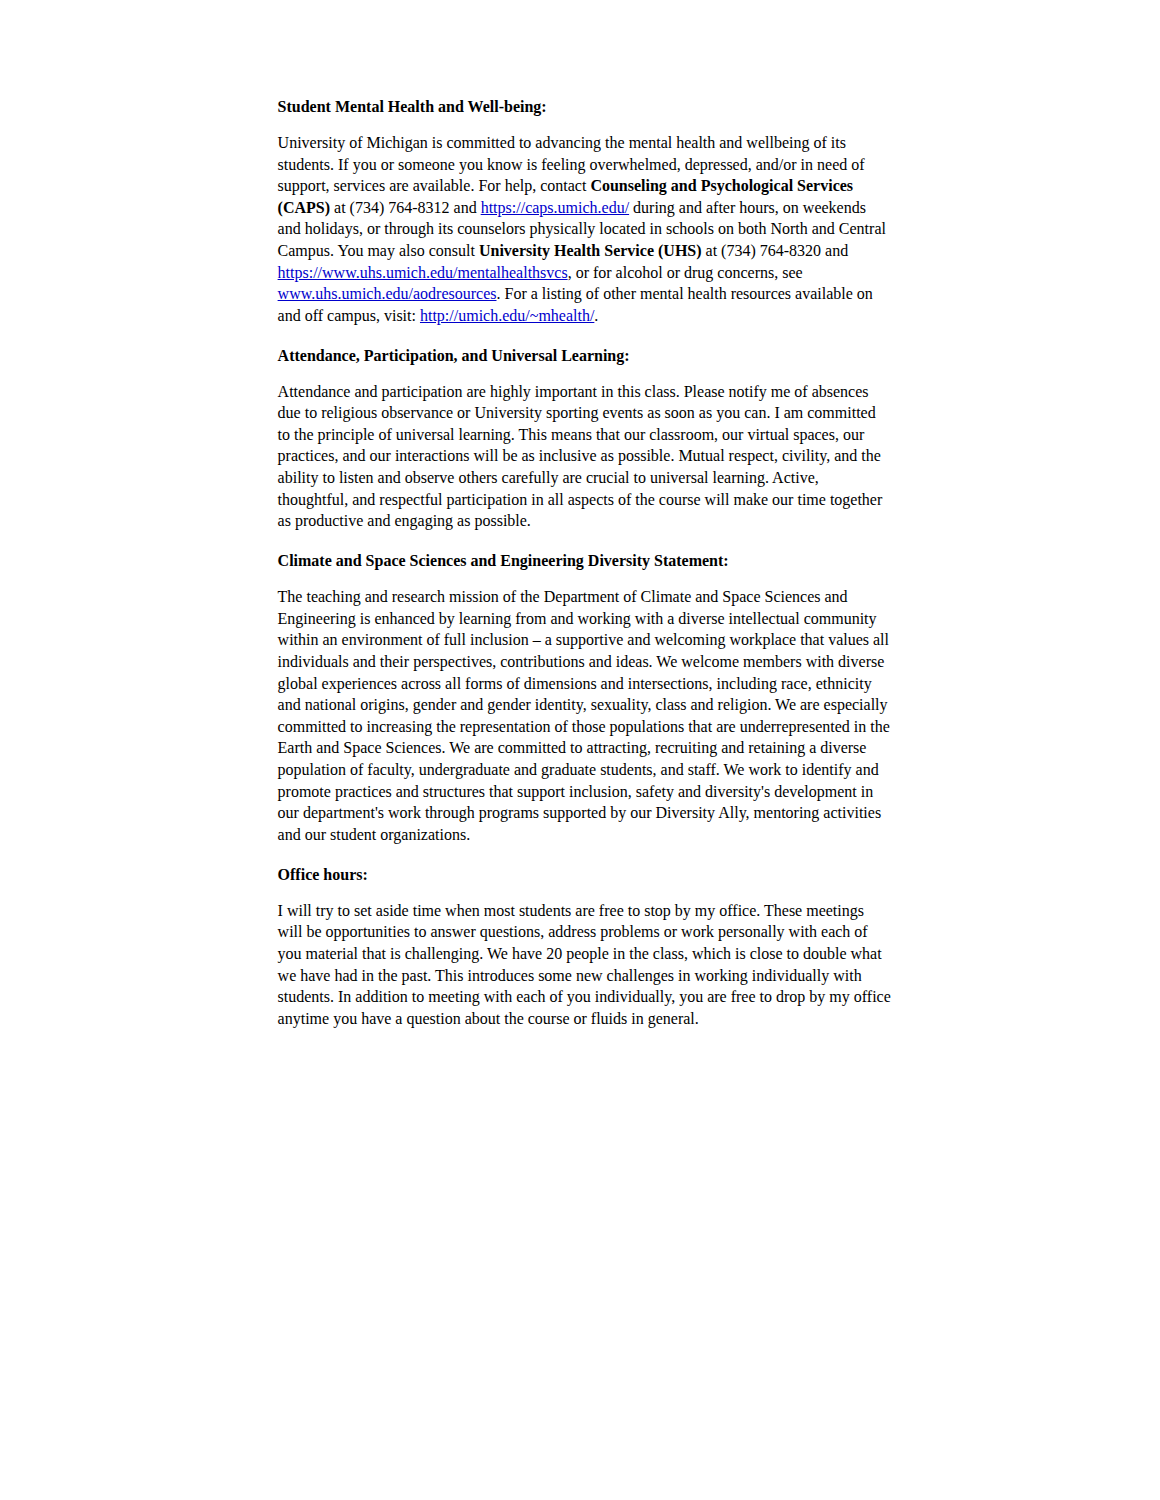Student Mental Health and Well-being:
University of Michigan is committed to advancing the mental health and wellbeing of its students. If you or someone you know is feeling overwhelmed, depressed, and/or in need of support, services are available. For help, contact Counseling and Psychological Services (CAPS) at (734) 764-8312 and https://caps.umich.edu/ during and after hours, on weekends and holidays, or through its counselors physically located in schools on both North and Central Campus. You may also consult University Health Service (UHS) at (734) 764-8320 and https://www.uhs.umich.edu/mentalhealthsvcs, or for alcohol or drug concerns, see www.uhs.umich.edu/aodresources. For a listing of other mental health resources available on and off campus, visit: http://umich.edu/~mhealth/.
Attendance, Participation, and Universal Learning:
Attendance and participation are highly important in this class. Please notify me of absences due to religious observance or University sporting events as soon as you can. I am committed to the principle of universal learning. This means that our classroom, our virtual spaces, our practices, and our interactions will be as inclusive as possible. Mutual respect, civility, and the ability to listen and observe others carefully are crucial to universal learning. Active, thoughtful, and respectful participation in all aspects of the course will make our time together as productive and engaging as possible.
Climate and Space Sciences and Engineering Diversity Statement:
The teaching and research mission of the Department of Climate and Space Sciences and Engineering is enhanced by learning from and working with a diverse intellectual community within an environment of full inclusion – a supportive and welcoming workplace that values all individuals and their perspectives, contributions and ideas. We welcome members with diverse global experiences across all forms of dimensions and intersections, including race, ethnicity and national origins, gender and gender identity, sexuality, class and religion. We are especially committed to increasing the representation of those populations that are underrepresented in the Earth and Space Sciences. We are committed to attracting, recruiting and retaining a diverse population of faculty, undergraduate and graduate students, and staff. We work to identify and promote practices and structures that support inclusion, safety and diversity's development in our department's work through programs supported by our Diversity Ally, mentoring activities and our student organizations.
Office hours:
I will try to set aside time when most students are free to stop by my office. These meetings will be opportunities to answer questions, address problems or work personally with each of you material that is challenging. We have 20 people in the class, which is close to double what we have had in the past. This introduces some new challenges in working individually with students. In addition to meeting with each of you individually, you are free to drop by my office anytime you have a question about the course or fluids in general.